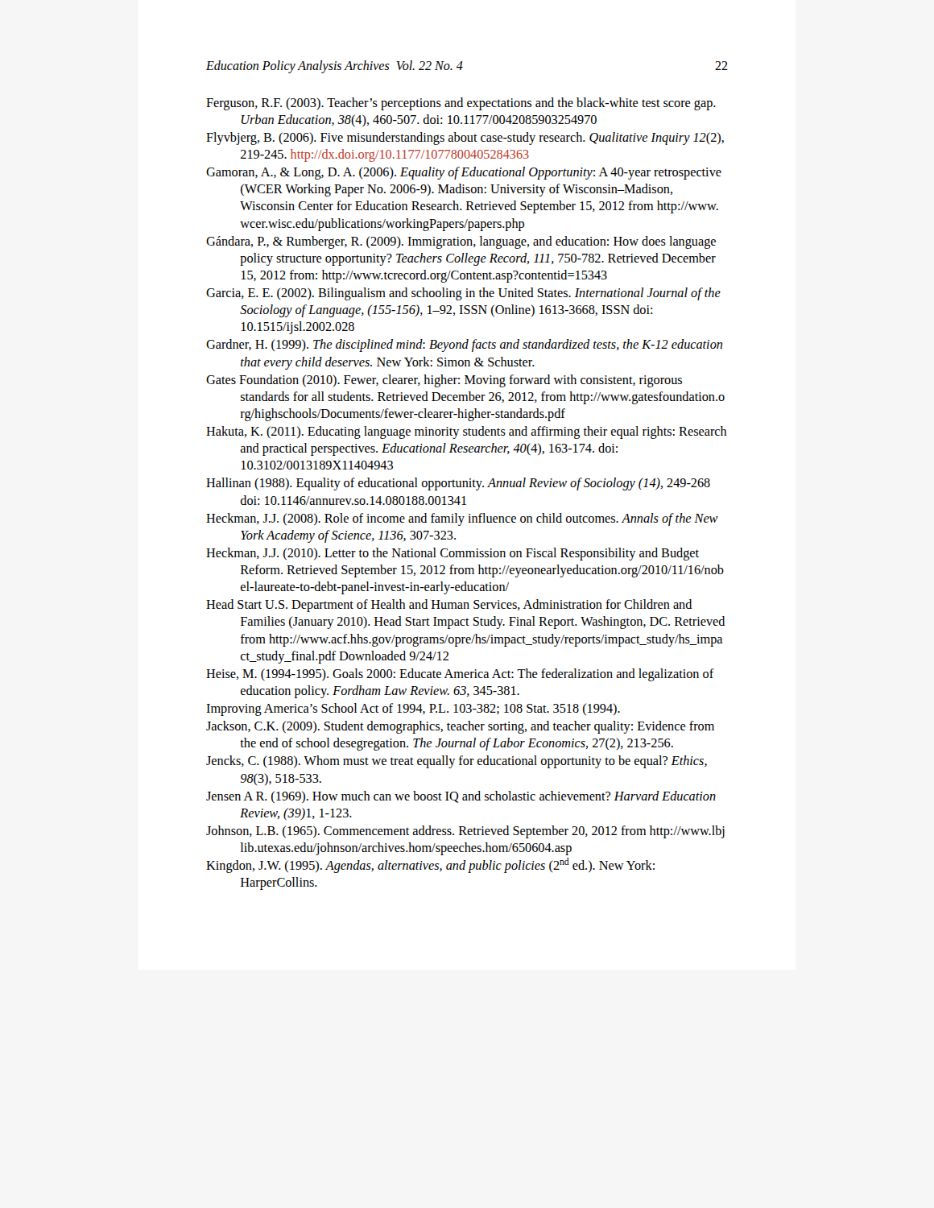Education Policy Analysis Archives Vol. 22 No. 4 22
Ferguson, R.F. (2003). Teacher’s perceptions and expectations and the black-white test score gap. Urban Education, 38(4), 460-507. doi: 10.1177/0042085903254970
Flyvbjerg, B. (2006). Five misunderstandings about case-study research. Qualitative Inquiry 12(2), 219-245. http://dx.doi.org/10.1177/1077800405284363
Gamoran, A., & Long, D. A. (2006). Equality of Educational Opportunity: A 40-year retrospective (WCER Working Paper No. 2006-9). Madison: University of Wisconsin–Madison, Wisconsin Center for Education Research. Retrieved September 15, 2012 from http://www.wcer.wisc.edu/publications/workingPapers/papers.php
Gándara, P., & Rumberger, R. (2009). Immigration, language, and education: How does language policy structure opportunity? Teachers College Record, 111, 750-782. Retrieved December 15, 2012 from: http://www.tcrecord.org/Content.asp?contentid=15343
Garcia, E. E. (2002). Bilingualism and schooling in the United States. International Journal of the Sociology of Language, (155-156), 1–92, ISSN (Online) 1613-3668, ISSN doi: 10.1515/ijsl.2002.028
Gardner, H. (1999). The disciplined mind: Beyond facts and standardized tests, the K-12 education that every child deserves. New York: Simon & Schuster.
Gates Foundation (2010). Fewer, clearer, higher: Moving forward with consistent, rigorous standards for all students. Retrieved December 26, 2012, from http://www.gatesfoundation.org/highschools/Documents/fewer-clearer-higher-standards.pdf
Hakuta, K. (2011). Educating language minority students and affirming their equal rights: Research and practical perspectives. Educational Researcher, 40(4), 163-174. doi: 10.3102/0013189X11404943
Hallinan (1988). Equality of educational opportunity. Annual Review of Sociology (14), 249-268 doi: 10.1146/annurev.so.14.080188.001341
Heckman, J.J. (2008). Role of income and family influence on child outcomes. Annals of the New York Academy of Science, 1136, 307-323.
Heckman, J.J. (2010). Letter to the National Commission on Fiscal Responsibility and Budget Reform. Retrieved September 15, 2012 from http://eyeonearlyeducation.org/2010/11/16/nobel-laureate-to-debt-panel-invest-in-early-education/
Head Start U.S. Department of Health and Human Services, Administration for Children and Families (January 2010). Head Start Impact Study. Final Report. Washington, DC. Retrieved from http://www.acf.hhs.gov/programs/opre/hs/impact_study/reports/impact_study/hs_impact_study_final.pdf Downloaded 9/24/12
Heise, M. (1994-1995). Goals 2000: Educate America Act: The federalization and legalization of education policy. Fordham Law Review. 63, 345-381.
Improving America’s School Act of 1994, P.L. 103-382; 108 Stat. 3518 (1994).
Jackson, C.K. (2009). Student demographics, teacher sorting, and teacher quality: Evidence from the end of school desegregation. The Journal of Labor Economics, 27(2), 213-256.
Jencks, C. (1988). Whom must we treat equally for educational opportunity to be equal? Ethics, 98(3), 518-533.
Jensen A R. (1969). How much can we boost IQ and scholastic achievement? Harvard Education Review, (39) 1, 1-123.
Johnson, L.B. (1965). Commencement address. Retrieved September 20, 2012 from http://www.lbjlib.utexas.edu/johnson/archives.hom/speeches.hom/650604.asp
Kingdon, J.W. (1995). Agendas, alternatives, and public policies (2nd ed.). New York: HarperCollins.